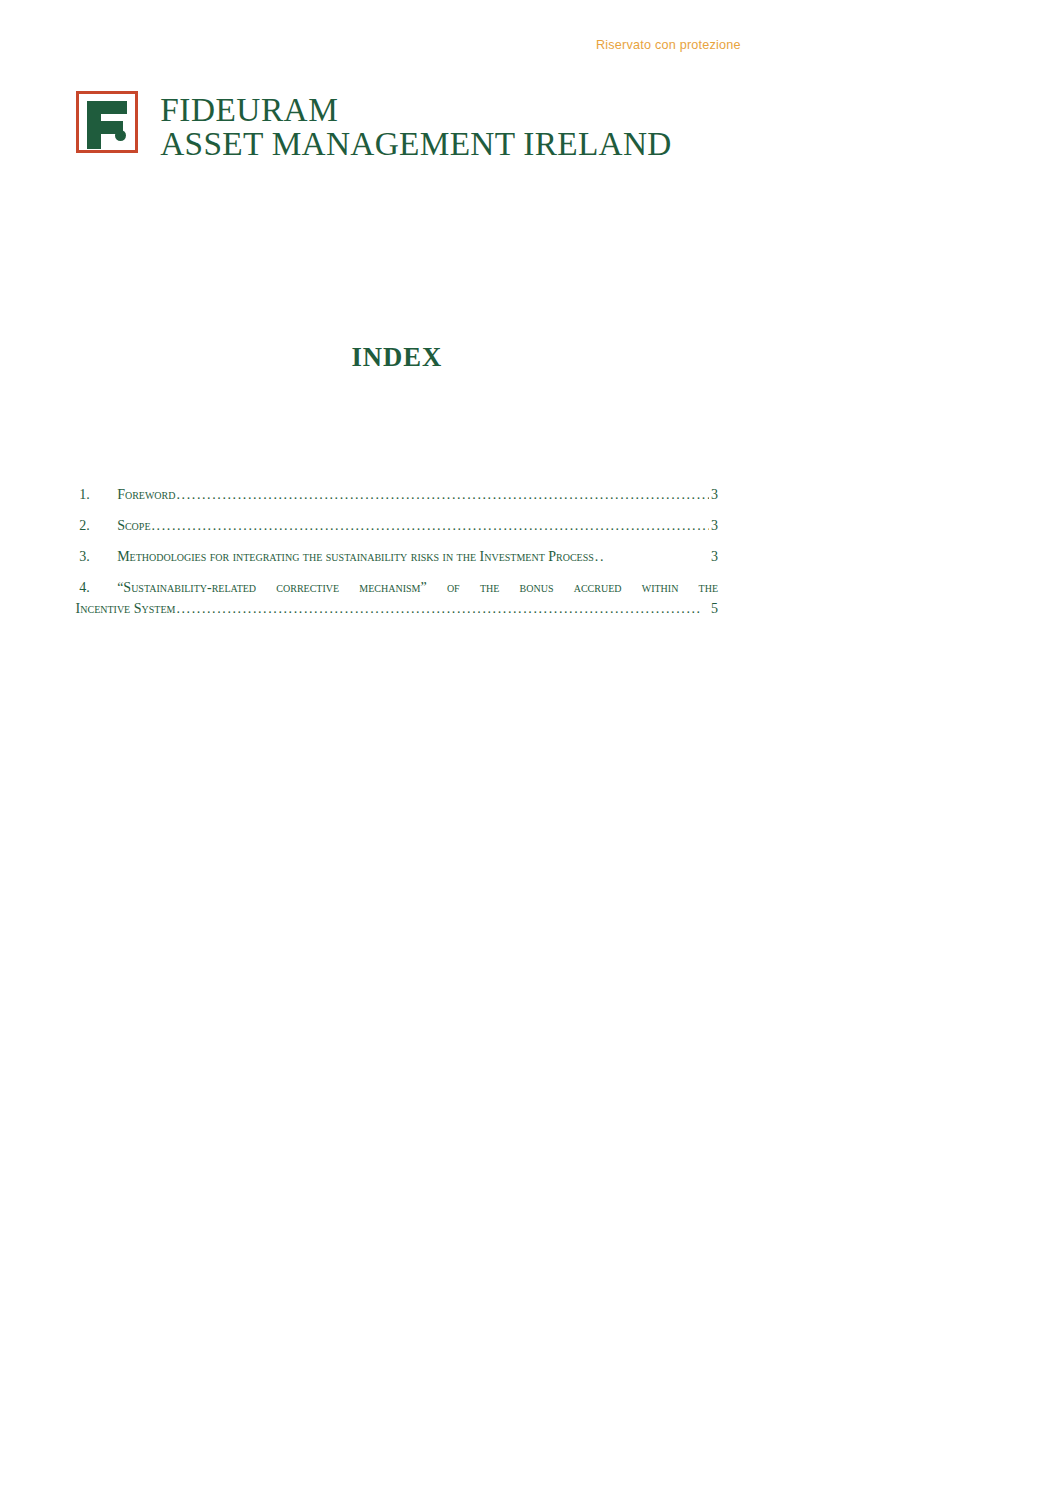Riservato con protezione
FIDEURAM
ASSET MANAGEMENT IRELAND
INDEX
1. Foreword ........................................................................................................... 3
2. Scope .................................................................................................................. 3
3. Methodologies for integrating the sustainability risks in the Investment Process .. 3
4. “Sustainability-related corrective mechanism” of the bonus accrued within the
Incentive System ....................................................................................................... 5